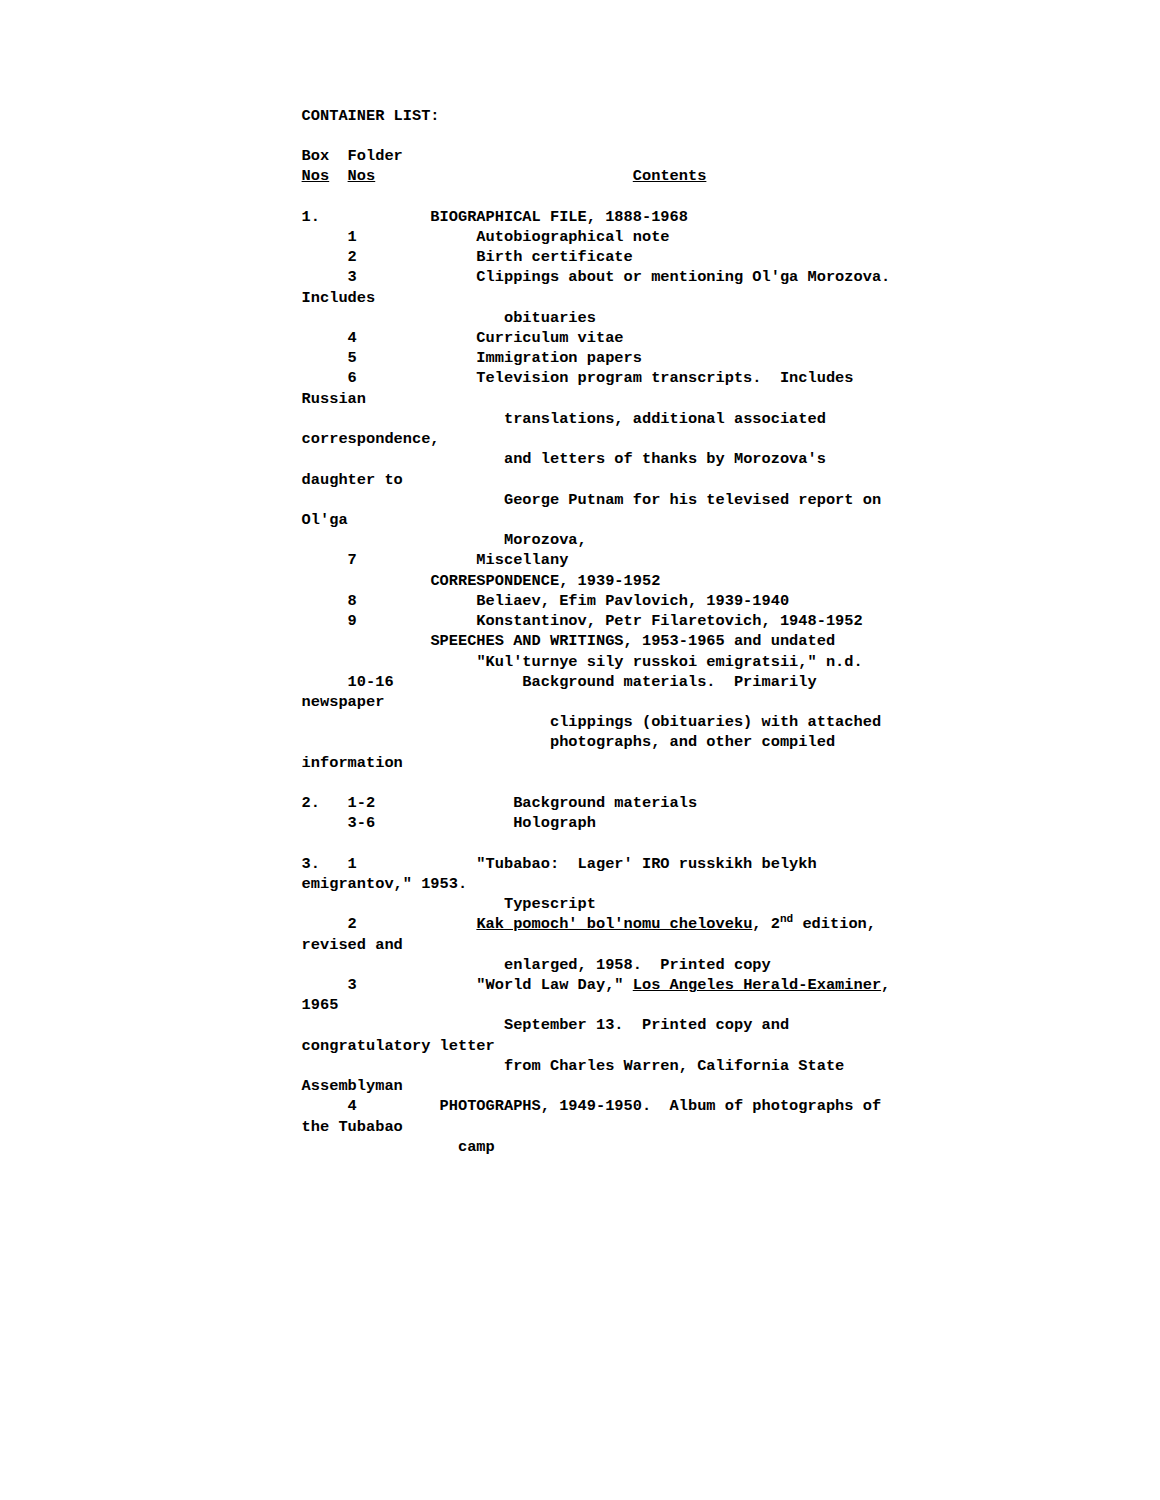CONTAINER LIST:

Box  Folder
Nos  Nos                            Contents

1.            BIOGRAPHICAL FILE, 1888-1968
     1             Autobiographical note
     2             Birth certificate
     3             Clippings about or mentioning Ol'ga Morozova.  Includes
                      obituaries
     4             Curriculum vitae
     5             Immigration papers
     6             Television program transcripts.  Includes Russian
                      translations, additional associated correspondence,
                      and letters of thanks by Morozova's daughter to
                      George Putnam for his televised report on Ol'ga
                      Morozova,
     7             Miscellany
              CORRESPONDENCE, 1939-1952
     8             Beliaev, Efim Pavlovich, 1939-1940
     9             Konstantinov, Petr Filaretovich, 1948-1952
              SPEECHES AND WRITINGS, 1953-1965 and undated
                   "Kul'turnye sily russkoi emigratsii," n.d.
     10-16              Background materials.  Primarily newspaper
                           clippings (obituaries) with attached
                           photographs, and other compiled information

2.   1-2               Background materials
     3-6               Holograph

3.   1             "Tubabao:  Lager' IRO russkikh belykh emigrantov," 1953.
                      Typescript
     2             Kak pomoch' bol'nomu cheloveku, 2nd edition, revised and
                      enlarged, 1958.  Printed copy
     3             "World Law Day," Los Angeles Herald-Examiner, 1965
                      September 13.  Printed copy and congratulatory letter
                      from Charles Warren, California State Assemblyman
     4         PHOTOGRAPHS, 1949-1950.  Album of photographs of the Tubabao
                 camp